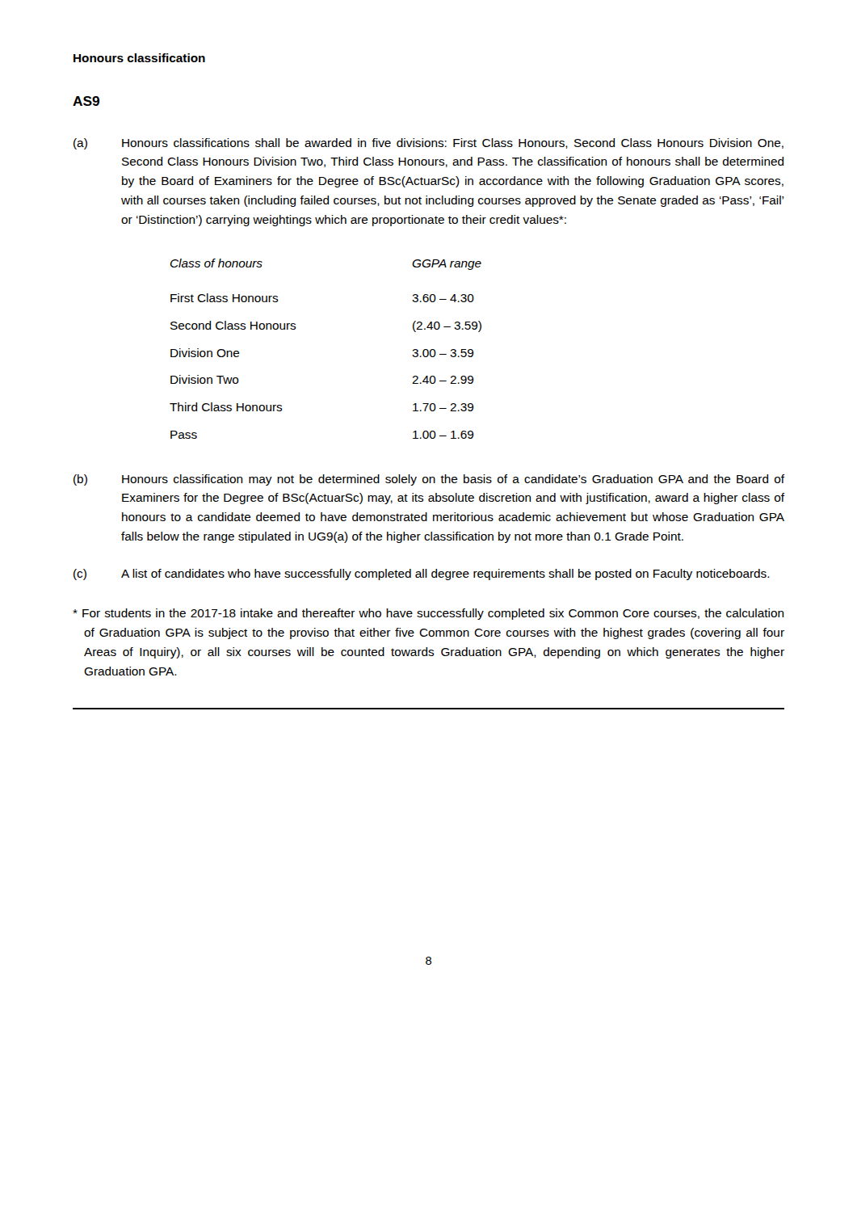Honours classification
AS9
(a)
Honours classifications shall be awarded in five divisions: First Class Honours, Second Class Honours Division One, Second Class Honours Division Two, Third Class Honours, and Pass. The classification of honours shall be determined by the Board of Examiners for the Degree of BSc(ActuarSc) in accordance with the following Graduation GPA scores, with all courses taken (including failed courses, but not including courses approved by the Senate graded as ‘Pass’, ‘Fail’ or ‘Distinction’) carrying weightings which are proportionate to their credit values*:
| Class of honours | GGPA range |
| --- | --- |
| First Class Honours | 3.60 – 4.30 |
| Second Class Honours | (2.40 – 3.59) |
| Division One | 3.00 – 3.59 |
| Division Two | 2.40 – 2.99 |
| Third Class Honours | 1.70 – 2.39 |
| Pass | 1.00 – 1.69 |
(b)
Honours classification may not be determined solely on the basis of a candidate’s Graduation GPA and the Board of Examiners for the Degree of BSc(ActuarSc) may, at its absolute discretion and with justification, award a higher class of honours to a candidate deemed to have demonstrated meritorious academic achievement but whose Graduation GPA falls below the range stipulated in UG9(a) of the higher classification by not more than 0.1 Grade Point.
(c)
A list of candidates who have successfully completed all degree requirements shall be posted on Faculty noticeboards.
* For students in the 2017-18 intake and thereafter who have successfully completed six Common Core courses, the calculation of Graduation GPA is subject to the proviso that either five Common Core courses with the highest grades (covering all four Areas of Inquiry), or all six courses will be counted towards Graduation GPA, depending on which generates the higher Graduation GPA.
8